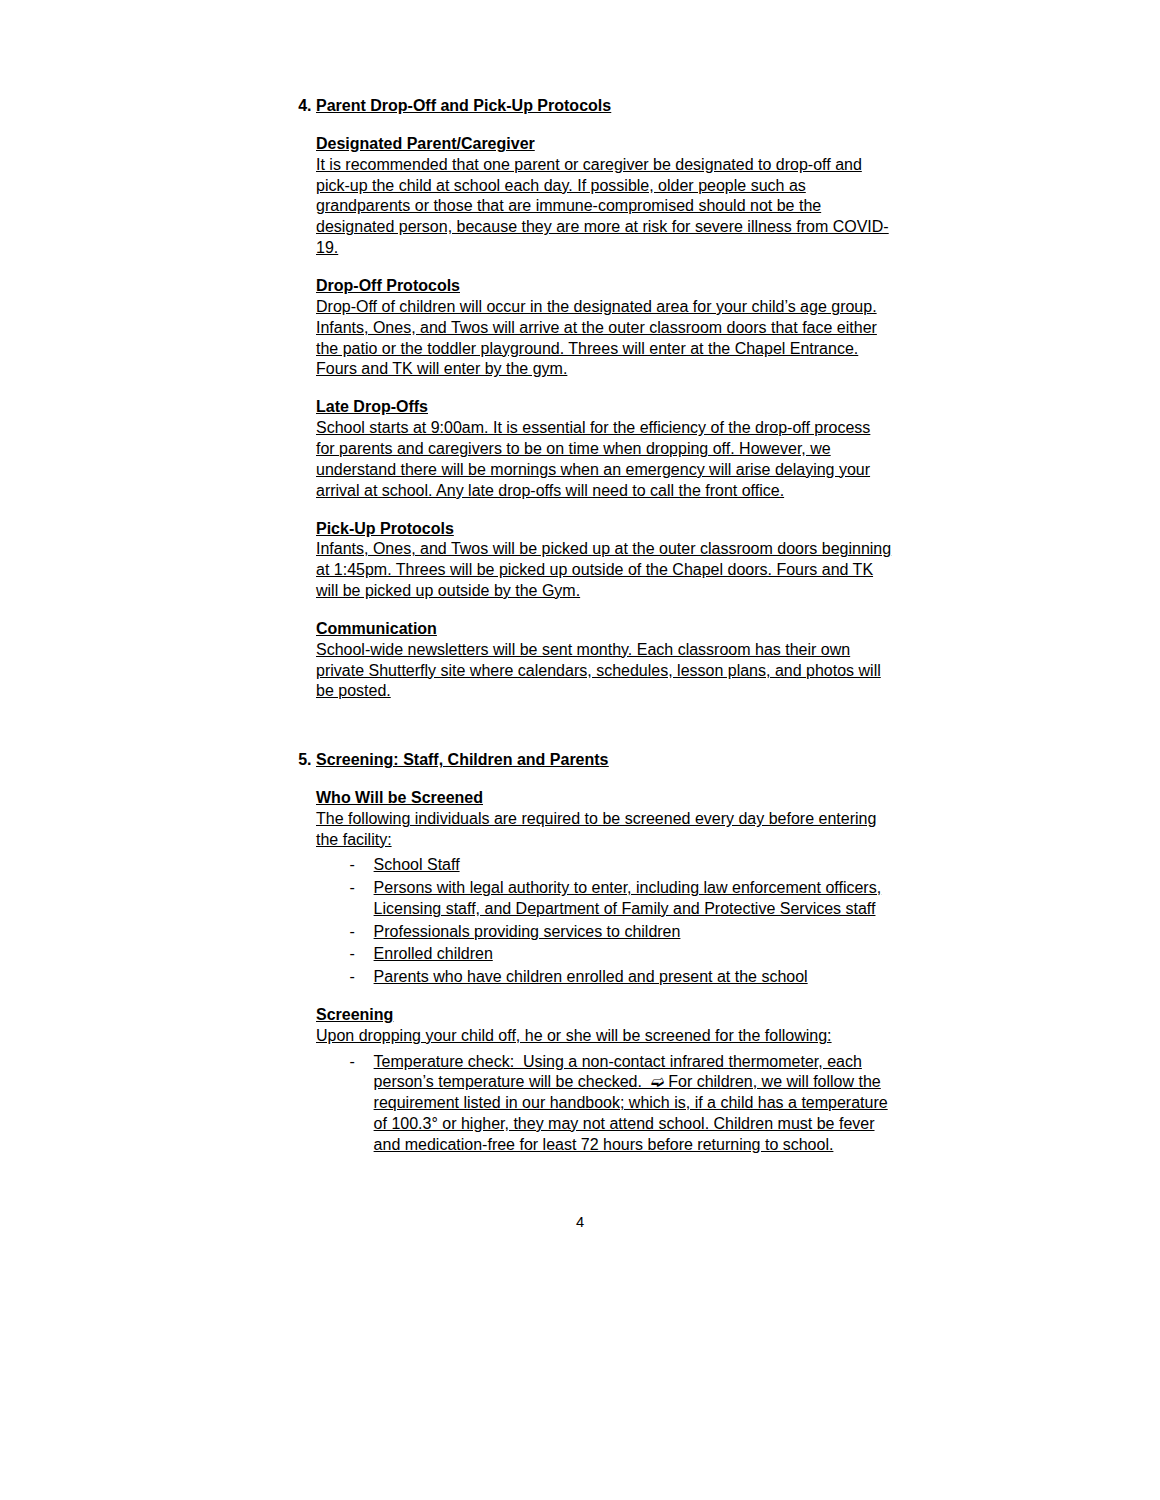Parent Drop-Off and Pick-Up Protocols
Designated Parent/Caregiver
It is recommended that one parent or caregiver be designated to drop-off and pick-up the child at school each day. If possible, older people such as grandparents or those that are immune-compromised should not be the designated person, because they are more at risk for severe illness from COVID-19.
Drop-Off Protocols
Drop-Off of children will occur in the designated area for your child’s age group. Infants, Ones, and Twos will arrive at the outer classroom doors that face either the patio or the toddler playground. Threes will enter at the Chapel Entrance. Fours and TK will enter by the gym.
Late Drop-Offs
School starts at 9:00am. It is essential for the efficiency of the drop-off process for parents and caregivers to be on time when dropping off. However, we understand there will be mornings when an emergency will arise delaying your arrival at school. Any late drop-offs will need to call the front office.
Pick-Up Protocols
Infants, Ones, and Twos will be picked up at the outer classroom doors beginning at 1:45pm. Threes will be picked up outside of the Chapel doors. Fours and TK will be picked up outside by the Gym.
Communication
School-wide newsletters will be sent monthy. Each classroom has their own private Shutterfly site where calendars, schedules, lesson plans, and photos will be posted.
Screening: Staff, Children and Parents
Who Will be Screened
The following individuals are required to be screened every day before entering the facility:
School Staff
Persons with legal authority to enter, including law enforcement officers, Licensing staff, and Department of Family and Protective Services staff
Professionals providing services to children
Enrolled children
Parents who have children enrolled and present at the school
Screening
Upon dropping your child off, he or she will be screened for the following:
Temperature check: Using a non-contact infrared thermometer, each person’s temperature will be checked. ➫ For children, we will follow the requirement listed in our handbook; which is, if a child has a temperature of 100.3° or higher, they may not attend school. Children must be fever and medication-free for least 72 hours before returning to school.
4